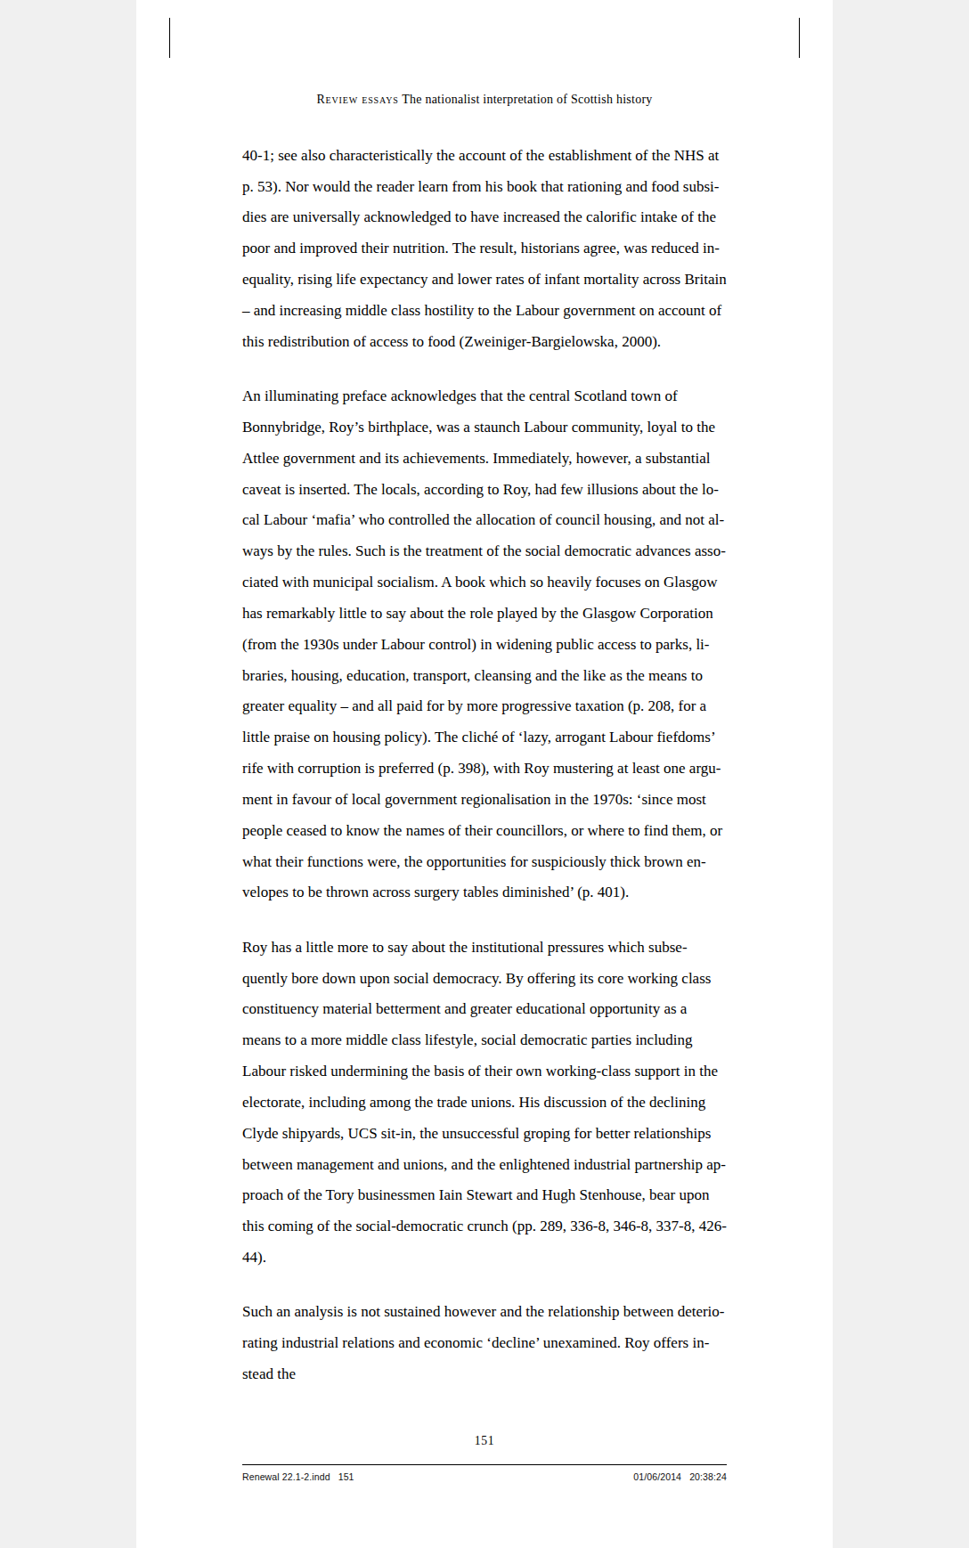Review essays The nationalist interpretation of Scottish history
40-1; see also characteristically the account of the establishment of the NHS at p. 53). Nor would the reader learn from his book that rationing and food subsidies are universally acknowledged to have increased the calorific intake of the poor and improved their nutrition. The result, historians agree, was reduced inequality, rising life expectancy and lower rates of infant mortality across Britain – and increasing middle class hostility to the Labour government on account of this redistribution of access to food (Zweiniger-Bargielowska, 2000).
An illuminating preface acknowledges that the central Scotland town of Bonnybridge, Roy’s birthplace, was a staunch Labour community, loyal to the Attlee government and its achievements. Immediately, however, a substantial caveat is inserted. The locals, according to Roy, had few illusions about the local Labour ‘mafia’ who controlled the allocation of council housing, and not always by the rules. Such is the treatment of the social democratic advances associated with municipal socialism. A book which so heavily focuses on Glasgow has remarkably little to say about the role played by the Glasgow Corporation (from the 1930s under Labour control) in widening public access to parks, libraries, housing, education, transport, cleansing and the like as the means to greater equality – and all paid for by more progressive taxation (p. 208, for a little praise on housing policy). The cliché of ‘lazy, arrogant Labour fiefdoms’ rife with corruption is preferred (p. 398), with Roy mustering at least one argument in favour of local government regionalisation in the 1970s: ‘since most people ceased to know the names of their councillors, or where to find them, or what their functions were, the opportunities for suspiciously thick brown envelopes to be thrown across surgery tables diminished’ (p. 401).
Roy has a little more to say about the institutional pressures which subsequently bore down upon social democracy. By offering its core working class constituency material betterment and greater educational opportunity as a means to a more middle class lifestyle, social democratic parties including Labour risked undermining the basis of their own working-class support in the electorate, including among the trade unions. His discussion of the declining Clyde shipyards, UCS sit-in, the unsuccessful groping for better relationships between management and unions, and the enlightened industrial partnership approach of the Tory businessmen Iain Stewart and Hugh Stenhouse, bear upon this coming of the social-democratic crunch (pp. 289, 336-8, 346-8, 337-8, 426-44).
Such an analysis is not sustained however and the relationship between deteriorating industrial relations and economic ‘decline’ unexamined. Roy offers instead the
151
Renewal 22.1-2.indd 151
01/06/2014 20:38:24